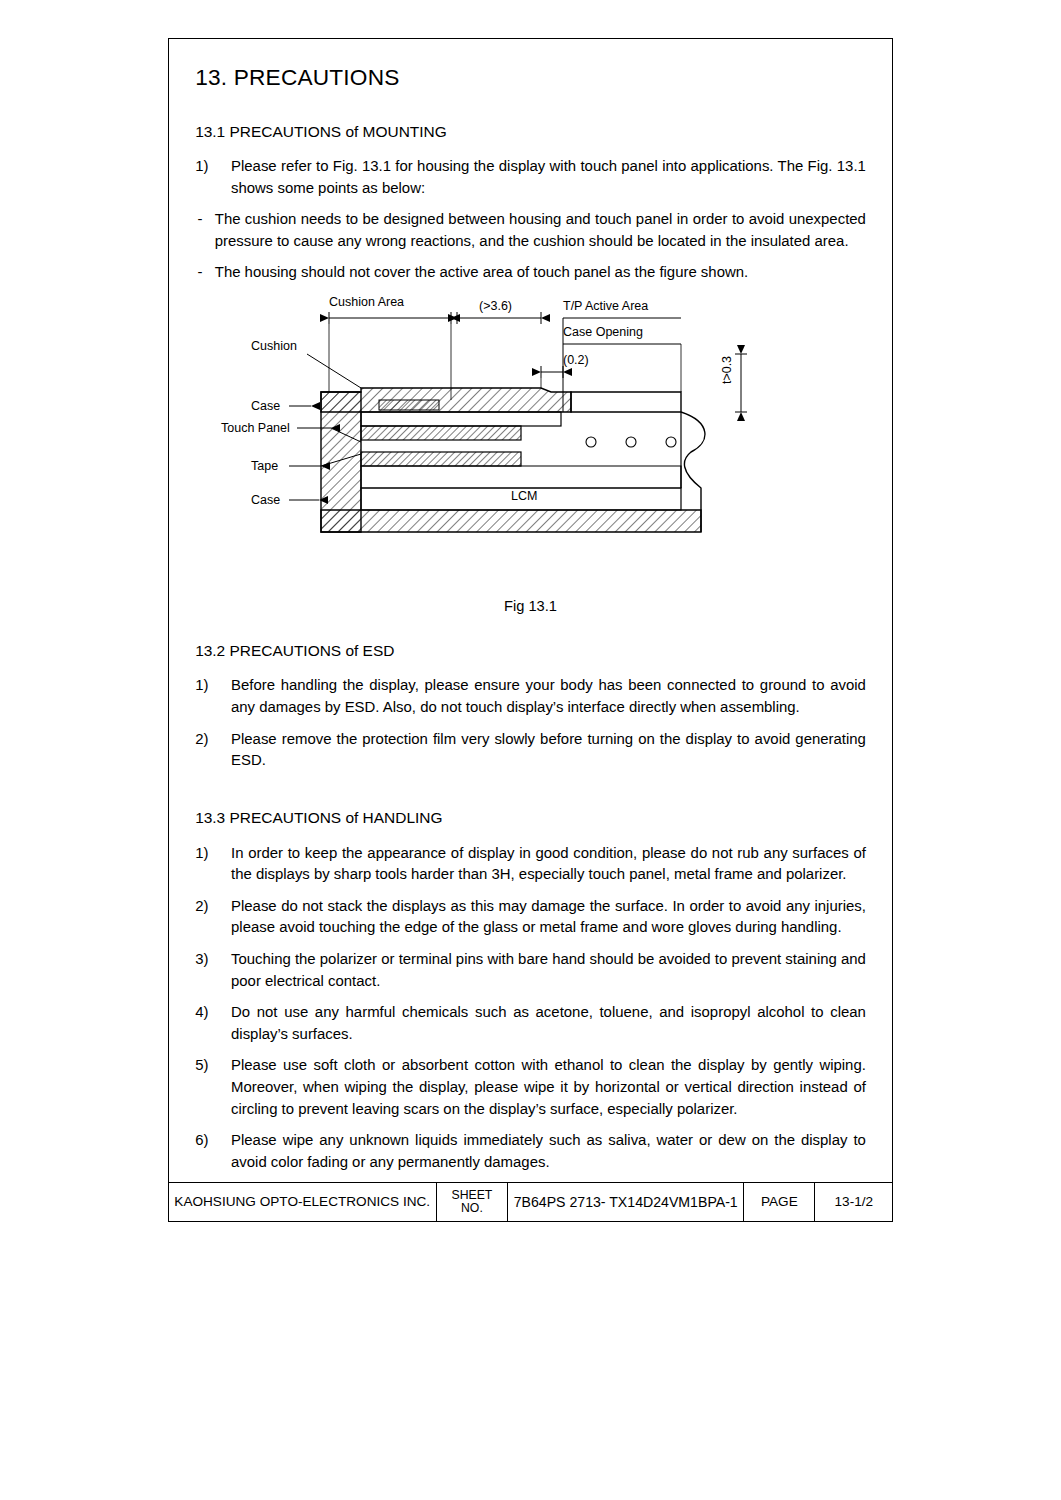13. PRECAUTIONS
13.1 PRECAUTIONS of MOUNTING
1) Please refer to Fig. 13.1 for housing the display with touch panel into applications. The Fig. 13.1 shows some points as below:
The cushion needs to be designed between housing and touch panel in order to avoid unexpected pressure to cause any wrong reactions, and the cushion should be located in the insulated area.
The housing should not cover the active area of touch panel as the figure shown.
Cushion Area (>3.6) T/P Active Area Case Opening (0.2) t>0.3 Cushion Case Touch Panel Tape Case LCM
Fig 13.1
13.2 PRECAUTIONS of ESD
1) Before handling the display, please ensure your body has been connected to ground to avoid any damages by ESD. Also, do not touch display’s interface directly when assembling.
2) Please remove the protection film very slowly before turning on the display to avoid generating ESD.
13.3 PRECAUTIONS of HANDLING
1) In order to keep the appearance of display in good condition, please do not rub any surfaces of the displays by sharp tools harder than 3H, especially touch panel, metal frame and polarizer.
2) Please do not stack the displays as this may damage the surface. In order to avoid any injuries, please avoid touching the edge of the glass or metal frame and wore gloves during handling.
3) Touching the polarizer or terminal pins with bare hand should be avoided to prevent staining and poor electrical contact.
4) Do not use any harmful chemicals such as acetone, toluene, and isopropyl alcohol to clean display’s surfaces.
5) Please use soft cloth or absorbent cotton with ethanol to clean the display by gently wiping. Moreover, when wiping the display, please wipe it by horizontal or vertical direction instead of circling to prevent leaving scars on the display’s surface, especially polarizer.
6) Please wipe any unknown liquids immediately such as saliva, water or dew on the display to avoid color fading or any permanently damages.
| KAOHSIUNG OPTO-ELECTRONICS INC. | SHEET NO. | 7B64PS 2713- TX14D24VM1BPA-1 | PAGE | 13-1/2 |